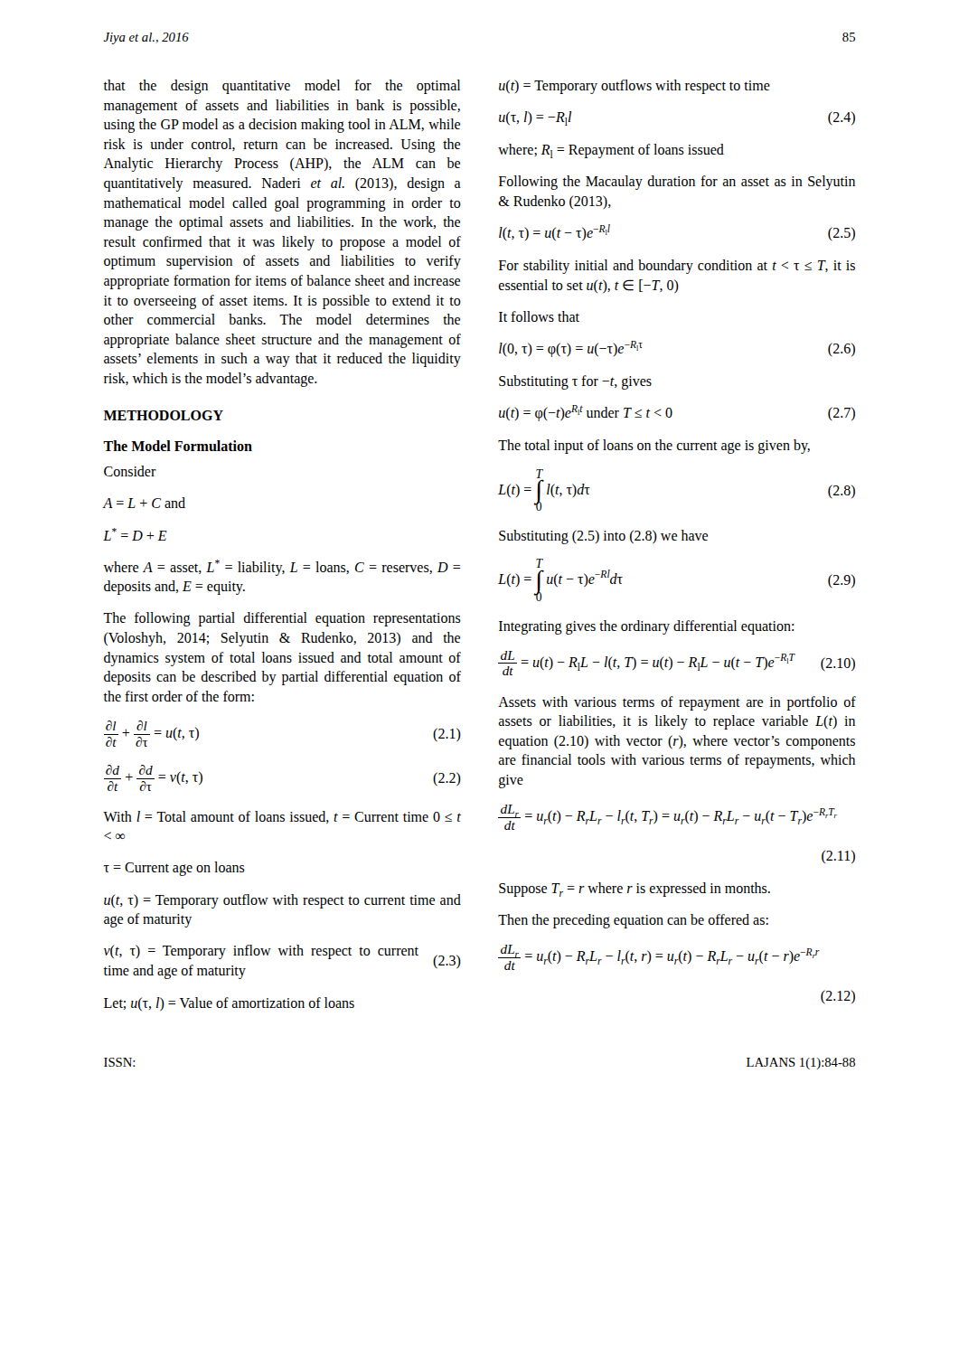Jiya et al., 2016 85
that the design quantitative model for the optimal management of assets and liabilities in bank is possible, using the GP model as a decision making tool in ALM, while risk is under control, return can be increased. Using the Analytic Hierarchy Process (AHP), the ALM can be quantitatively measured. Naderi et al. (2013), design a mathematical model called goal programming in order to manage the optimal assets and liabilities. In the work, the result confirmed that it was likely to propose a model of optimum supervision of assets and liabilities to verify appropriate formation for items of balance sheet and increase it to overseeing of asset items. It is possible to extend it to other commercial banks. The model determines the appropriate balance sheet structure and the management of assets’ elements in such a way that it reduced the liquidity risk, which is the model’s advantage.
METHODOLOGY
The Model Formulation
Consider
A = L + C and
L* = D + E
where A = asset, L* = liability, L = loans, C = reserves, D = deposits and, E = equity.
The following partial differential equation representations (Voloshyh, 2014; Selyutin & Rudenko, 2013) and the dynamics system of total loans issued and total amount of deposits can be described by partial differential equation of the first order of the form:
∂l∂t + ∂l∂τ = u(t, τ) (2.1)
∂d∂t + ∂d∂τ = v(t, τ) (2.2)
With l = Total amount of loans issued, t = Current time 0 ≤ t < ∞
τ = Current age on loans
u(t, τ) = Temporary outflow with respect to current time and age of maturity
v(t, τ) = Temporary inflow with respect to current time and age of maturity (2.3)
Let; u(τ, l) = Value of amortization of loans
u(t) = Temporary outflows with respect to time
u(τ, l) = −Rll (2.4)
where; Rl = Repayment of loans issued
Following the Macaulay duration for an asset as in Selyutin & Rudenko (2013),
l(t, τ) = u(t − τ)e−Rll (2.5)
For stability initial and boundary condition at t < τ ≤ T, it is essential to set u(t), t ∈ [−T, 0)
It follows that
l(0, τ) = φ(τ) = u(−τ)e−Rlτ (2.6)
Substituting τ for −t, gives
u(t) = φ(−t)eRlt under T ≤ t < 0 (2.7)
The total input of loans on the current age is given by,
L(t) = T∫0 l(t, τ)dτ (2.8)
Substituting (2.5) into (2.8) we have
L(t) = T∫0 u(t − τ)e−Rldτ (2.9)
Integrating gives the ordinary differential equation:
dL dt = u(t) − RlL − l(t, T) = u(t) − RlL − u(t − T)e−RlT (2.10)
Assets with various terms of repayment are in portfolio of assets or liabilities, it is likely to replace variable L(t) in equation (2.10) with vector (r), where vector’s components are financial tools with various terms of repayments, which give
dLr dt = ur(t) − RrLr − lr(t, Tr) = ur(t) − RrLr − ur(t − Tr)e−RrTr
(2.11)
Suppose Tr = r where r is expressed in months.
Then the preceding equation can be offered as:
dLr dt = ur(t) − RrLr − lr(t, r) = ur(t) − RrLr − ur(t − r)e−Rrr
(2.12)
ISSN: LAJANS 1(1):84-88